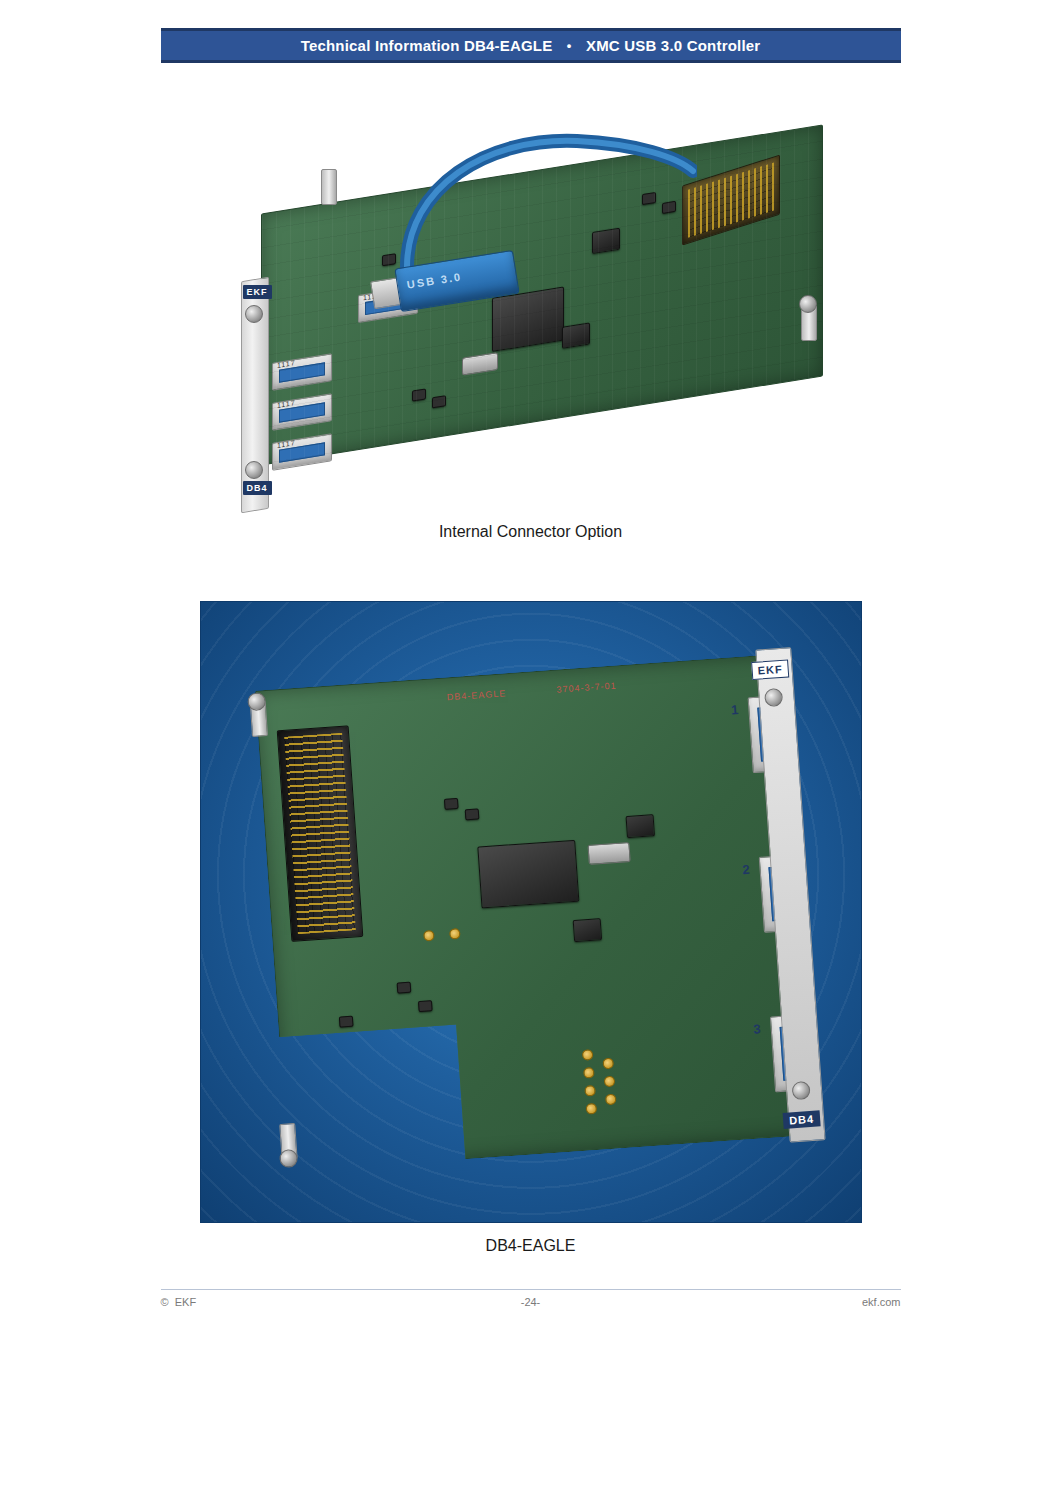Technical Information DB4-EAGLE • XMC USB 3.0 Controller
1117
1117
1117
1117
EKF
DB4
USB 3.0
Internal Connector Option
DB4-EAGLE
3704-3-7-01
1
2
3
EKF
DB4
DB4-EAGLE
© EKF
-24-
ekf.com